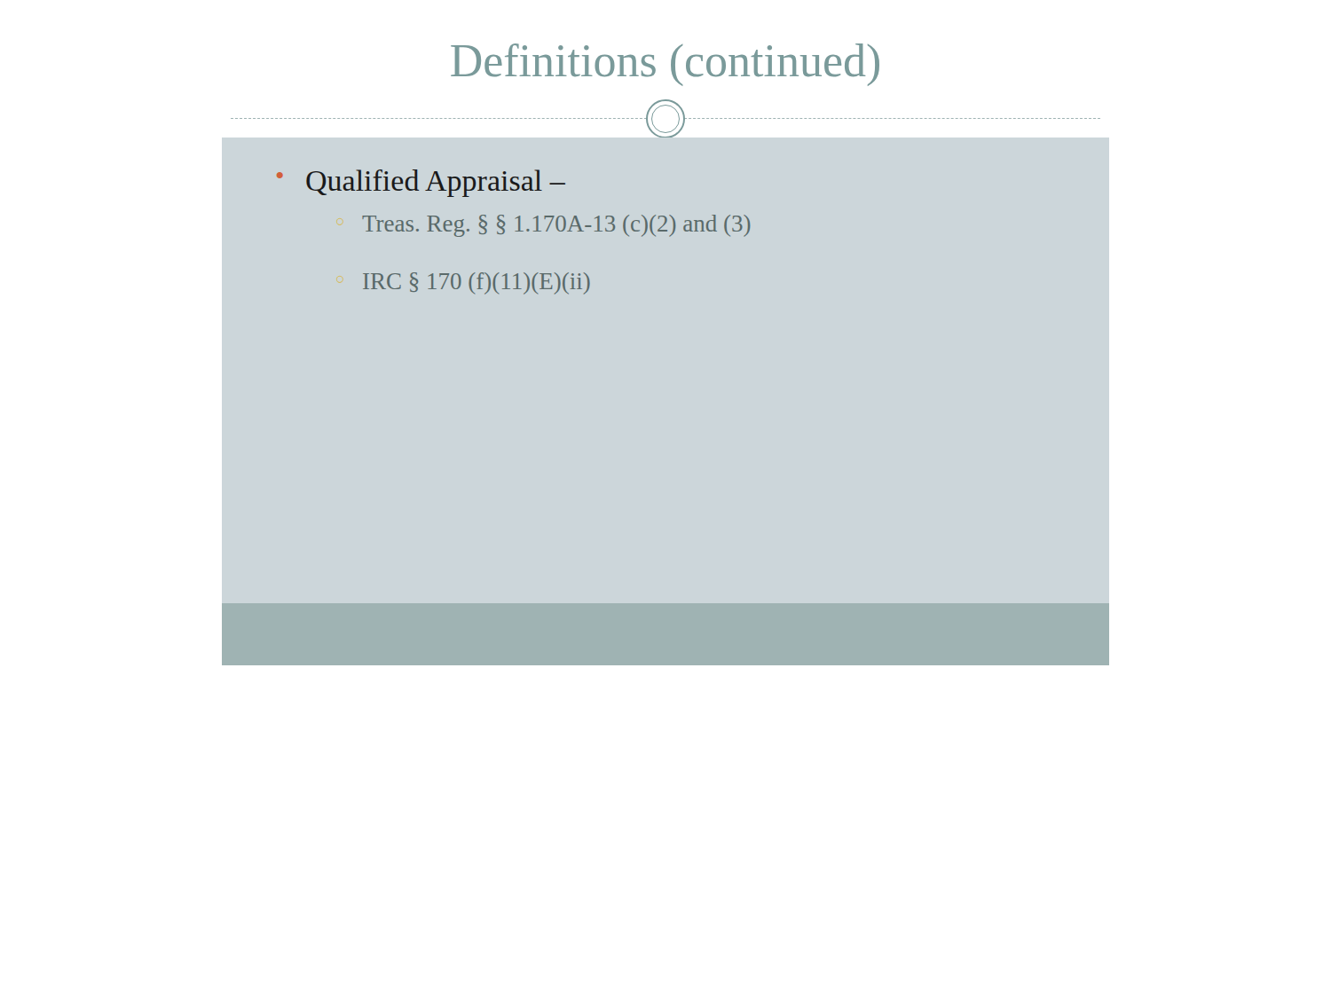Definitions (continued)
Qualified Appraisal –
Treas. Reg. § § 1.170A-13 (c)(2) and (3)
IRC § 170 (f)(11)(E)(ii)